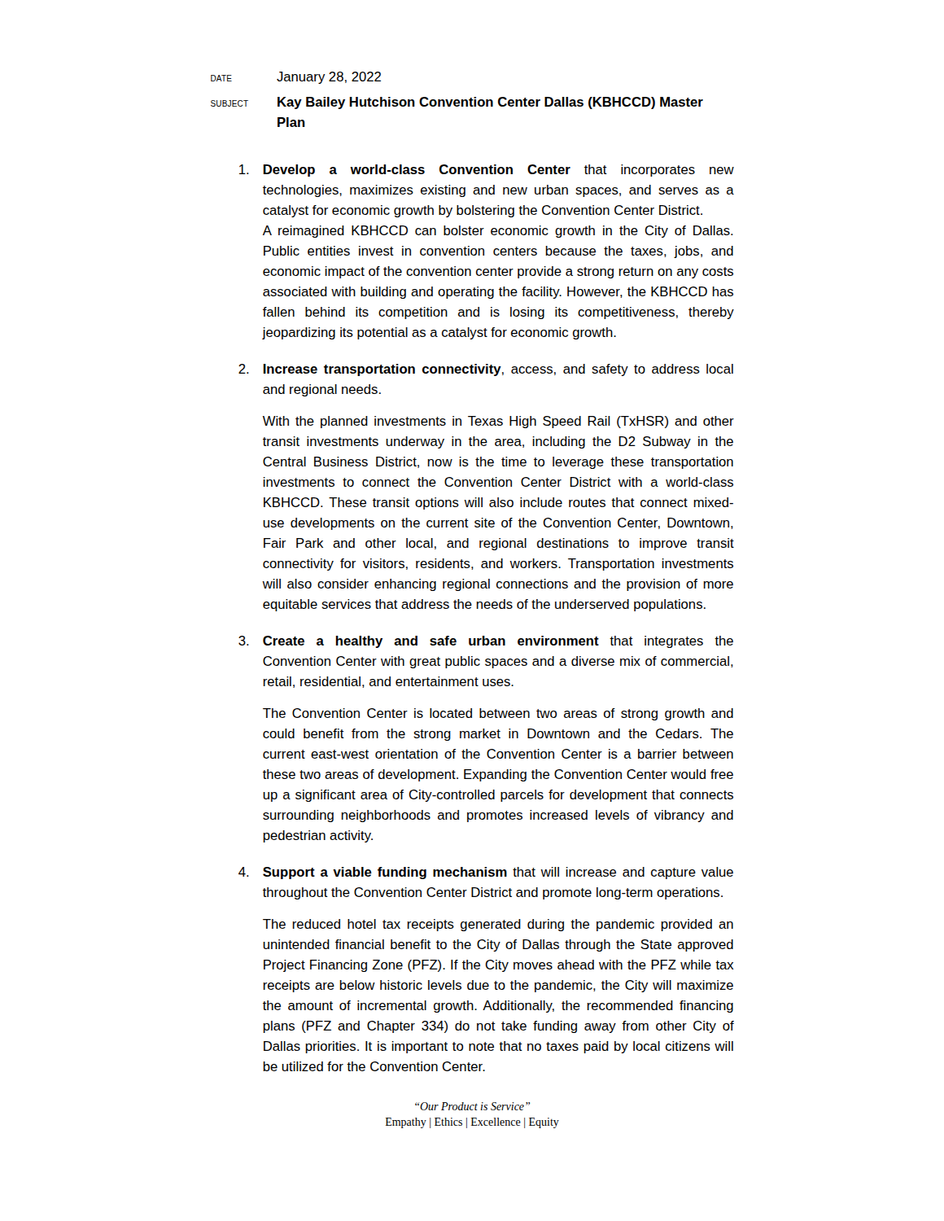Date
January 28, 2022
Subject
Kay Bailey Hutchison Convention Center Dallas (KBHCCD) Master Plan
Develop a world-class Convention Center that incorporates new technologies, maximizes existing and new urban spaces, and serves as a catalyst for economic growth by bolstering the Convention Center District.
A reimagined KBHCCD can bolster economic growth in the City of Dallas. Public entities invest in convention centers because the taxes, jobs, and economic impact of the convention center provide a strong return on any costs associated with building and operating the facility. However, the KBHCCD has fallen behind its competition and is losing its competitiveness, thereby jeopardizing its potential as a catalyst for economic growth.
Increase transportation connectivity, access, and safety to address local and regional needs.
With the planned investments in Texas High Speed Rail (TxHSR) and other transit investments underway in the area, including the D2 Subway in the Central Business District, now is the time to leverage these transportation investments to connect the Convention Center District with a world-class KBHCCD. These transit options will also include routes that connect mixed-use developments on the current site of the Convention Center, Downtown, Fair Park and other local, and regional destinations to improve transit connectivity for visitors, residents, and workers. Transportation investments will also consider enhancing regional connections and the provision of more equitable services that address the needs of the underserved populations.
Create a healthy and safe urban environment that integrates the Convention Center with great public spaces and a diverse mix of commercial, retail, residential, and entertainment uses.
The Convention Center is located between two areas of strong growth and could benefit from the strong market in Downtown and the Cedars. The current east-west orientation of the Convention Center is a barrier between these two areas of development. Expanding the Convention Center would free up a significant area of City-controlled parcels for development that connects surrounding neighborhoods and promotes increased levels of vibrancy and pedestrian activity.
Support a viable funding mechanism that will increase and capture value throughout the Convention Center District and promote long-term operations.
The reduced hotel tax receipts generated during the pandemic provided an unintended financial benefit to the City of Dallas through the State approved Project Financing Zone (PFZ). If the City moves ahead with the PFZ while tax receipts are below historic levels due to the pandemic, the City will maximize the amount of incremental growth. Additionally, the recommended financing plans (PFZ and Chapter 334) do not take funding away from other City of Dallas priorities. It is important to note that no taxes paid by local citizens will be utilized for the Convention Center.
“Our Product is Service”
Empathy | Ethics | Excellence | Equity